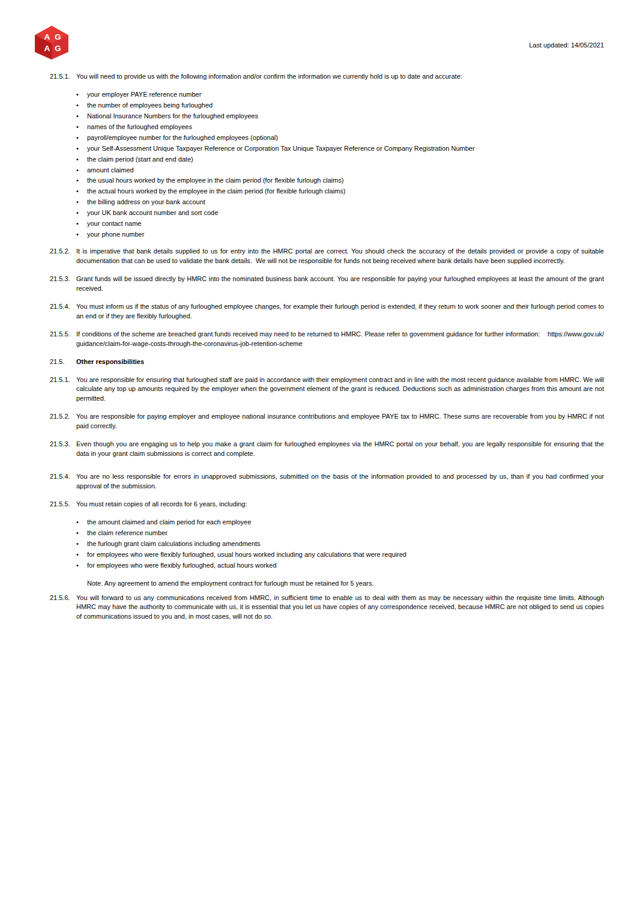A G A G
Last updated: 14/05/2021
21.5.1.
You will need to provide us with the following information and/or confirm the information we currently hold is up to date and accurate:
your employer PAYE reference number
the number of employees being furloughed
National Insurance Numbers for the furloughed employees
names of the furloughed employees
payroll/employee number for the furloughed employees (optional)
your Self-Assessment Unique Taxpayer Reference or Corporation Tax Unique Taxpayer Reference or Company Registration Number
the claim period (start and end date)
amount claimed
the usual hours worked by the employee in the claim period (for flexible furlough claims)
the actual hours worked by the employee in the claim period (for flexible furlough claims)
the billing address on your bank account
your UK bank account number and sort code
your contact name
your phone number
21.5.2.
It is imperative that bank details supplied to us for entry into the HMRC portal are correct. You should check the accuracy of the details provided or provide a copy of suitable documentation that can be used to validate the bank details. We will not be responsible for funds not being received where bank details have been supplied incorrectly.
21.5.3.
Grant funds will be issued directly by HMRC into the nominated business bank account. You are responsible for paying your furloughed employees at least the amount of the grant received.
21.5.4.
You must inform us if the status of any furloughed employee changes, for example their furlough period is extended, if they return to work sooner and their furlough period comes to an end or if they are flexibly furloughed.
21.5.5.
If conditions of the scheme are breached grant funds received may need to be returned to HMRC. Please refer to government guidance for further information: https://www.gov.uk/guidance/claim-for-wage-costs-through-the-coronavirus-job-retention-scheme
21.5.
Other responsibilities
21.5.1.
You are responsible for ensuring that furloughed staff are paid in accordance with their employment contract and in line with the most recent guidance available from HMRC. We will calculate any top up amounts required by the employer when the government element of the grant is reduced. Deductions such as administration charges from this amount are not permitted.
21.5.2.
You are responsible for paying employer and employee national insurance contributions and employee PAYE tax to HMRC. These sums are recoverable from you by HMRC if not paid correctly.
21.5.3.
Even though you are engaging us to help you make a grant claim for furloughed employees via the HMRC portal on your behalf, you are legally responsible for ensuring that the data in your grant claim submissions is correct and complete.
21.5.4.
You are no less responsible for errors in unapproved submissions, submitted on the basis of the information provided to and processed by us, than if you had confirmed your approval of the submission.
21.5.5.
You must retain copies of all records for 6 years, including:
the amount claimed and claim period for each employee
the claim reference number
the furlough grant claim calculations including amendments
for employees who were flexibly furloughed, usual hours worked including any calculations that were required
for employees who were flexibly furloughed, actual hours worked
Note. Any agreement to amend the employment contract for furlough must be retained for 5 years.
21.5.6.
You will forward to us any communications received from HMRC, in sufficient time to enable us to deal with them as may be necessary within the requisite time limits. Although HMRC may have the authority to communicate with us, it is essential that you let us have copies of any correspondence received, because HMRC are not obliged to send us copies of communications issued to you and, in most cases, will not do so.